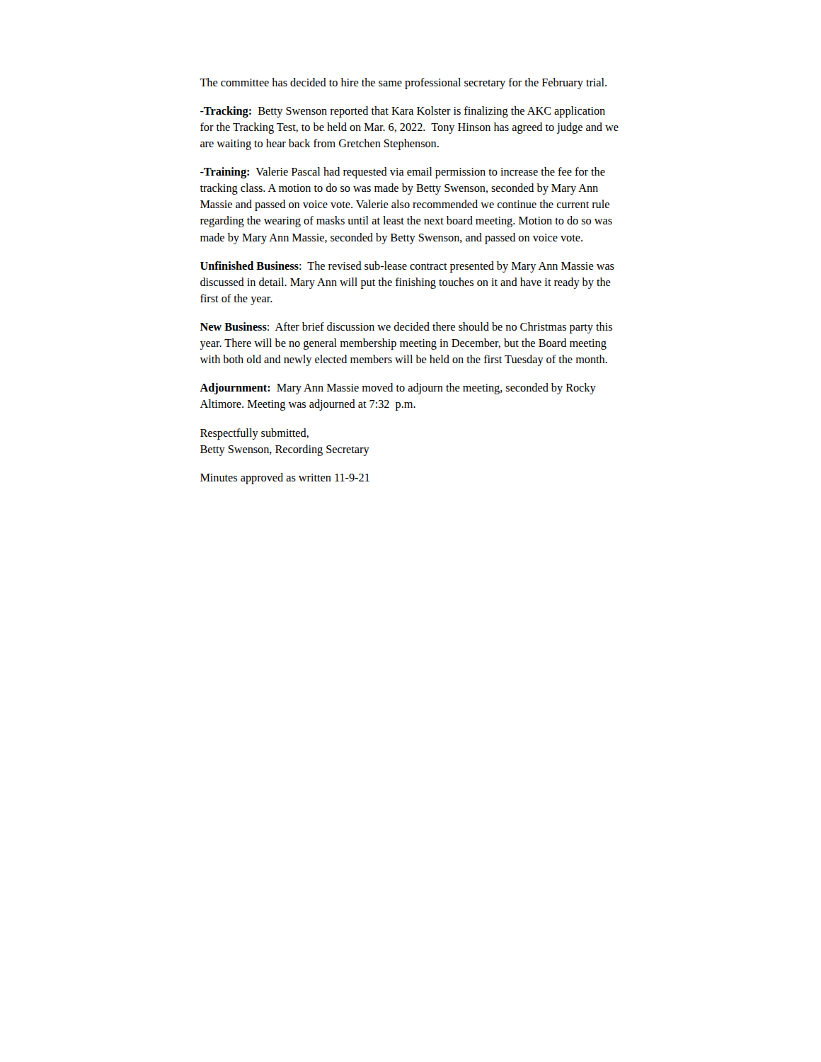The committee has decided to hire the same professional secretary for the February trial.
-Tracking: Betty Swenson reported that Kara Kolster is finalizing the AKC application for the Tracking Test, to be held on Mar. 6, 2022. Tony Hinson has agreed to judge and we are waiting to hear back from Gretchen Stephenson.
-Training: Valerie Pascal had requested via email permission to increase the fee for the tracking class. A motion to do so was made by Betty Swenson, seconded by Mary Ann Massie and passed on voice vote. Valerie also recommended we continue the current rule regarding the wearing of masks until at least the next board meeting. Motion to do so was made by Mary Ann Massie, seconded by Betty Swenson, and passed on voice vote.
Unfinished Business: The revised sub-lease contract presented by Mary Ann Massie was discussed in detail. Mary Ann will put the finishing touches on it and have it ready by the first of the year.
New Business: After brief discussion we decided there should be no Christmas party this year. There will be no general membership meeting in December, but the Board meeting with both old and newly elected members will be held on the first Tuesday of the month.
Adjournment: Mary Ann Massie moved to adjourn the meeting, seconded by Rocky Altimore. Meeting was adjourned at 7:32 p.m.
Respectfully submitted,
Betty Swenson, Recording Secretary
Minutes approved as written 11-9-21